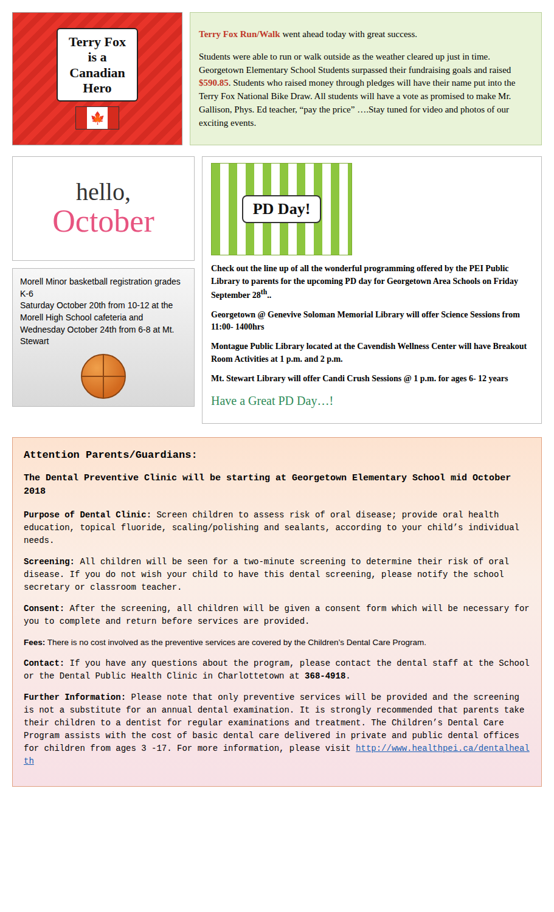Terry Fox
is a
Canadian
Hero
🍁
Terry Fox Run/Walk went ahead today with great success.
Students were able to run or walk outside as the weather cleared up just in time. Georgetown Elementary School Students surpassed their fundraising goals and raised $590.85. Students who raised money through pledges will have their name put into the Terry Fox National Bike Draw. All students will have a vote as promised to make Mr. Gallison, Phys. Ed teacher, “pay the price” ….Stay tuned for video and photos of our exciting events.
hello, October
Morell Minor basketball registration grades K-6
Saturday October 20th from 10-12 at the Morell High School cafeteria and Wednesday October 24th from 6-8 at Mt. Stewart
PD Day!
Check out the line up of all the wonderful programming offered by the PEI Public Library to parents for the upcoming PD day for Georgetown Area Schools on Friday September 28th..
Georgetown @ Genevive Soloman Memorial Library will offer Science Sessions from 11:00- 1400hrs
Montague Public Library located at the Cavendish Wellness Center will have Breakout Room Activities at 1 p.m. and 2 p.m.
Mt. Stewart Library will offer Candi Crush Sessions @ 1 p.m. for ages 6- 12 years
Have a Great PD Day…!
Attention Parents/Guardians:
The Dental Preventive Clinic will be starting at Georgetown Elementary School mid October 2018
Purpose of Dental Clinic: Screen children to assess risk of oral disease; provide oral health education, topical fluoride, scaling/polishing and sealants, according to your child’s individual needs.
Screening: All children will be seen for a two-minute screening to determine their risk of oral disease. If you do not wish your child to have this dental screening, please notify the school secretary or classroom teacher.
Consent: After the screening, all children will be given a consent form which will be necessary for you to complete and return before services are provided.
Fees: There is no cost involved as the preventive services are covered by the Children’s Dental Care Program.
Contact: If you have any questions about the program, please contact the dental staff at the School or the Dental Public Health Clinic in Charlottetown at 368-4918.
Further Information: Please note that only preventive services will be provided and the screening is not a substitute for an annual dental examination. It is strongly recommended that parents take their children to a dentist for regular examinations and treatment. The Children’s Dental Care Program assists with the cost of basic dental care delivered in private and public dental offices for children from ages 3 -17. For more information, please visit http://www.healthpei.ca/dentalhealth